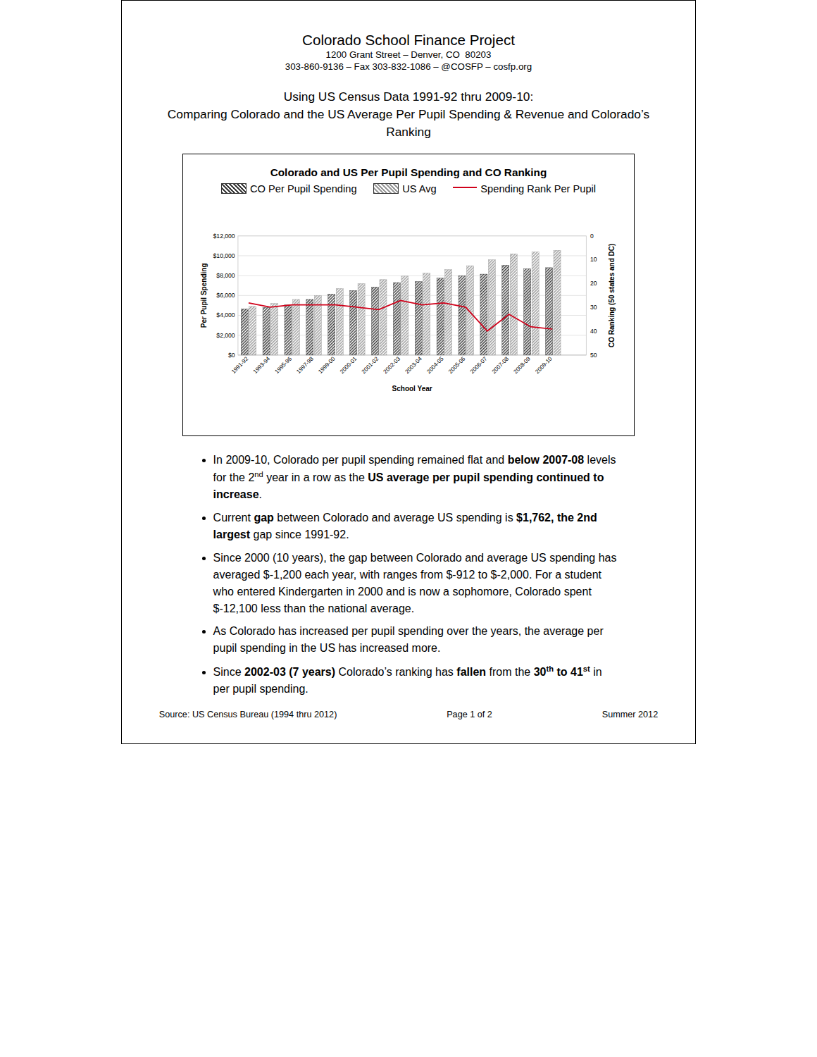Colorado School Finance Project
1200 Grant Street – Denver, CO 80203
303-860-9136 – Fax 303-832-1086 – @COSFP – cosfp.org
Using US Census Data 1991-92 thru 2009-10:
Comparing Colorado and the US Average Per Pupil Spending & Revenue and Colorado’s Ranking
Colorado and US Per Pupil Spending and CO Ranking
CO Per Pupil Spending US Avg Spending Rank Per Pupil
$0 $2,000 $4,000 $6,000 $8,000 $10,000 $12,000 0 10 20 30 40 50 Per Pupil Spending CO Ranking (50 states and DC) School Year 1991-92 1993-94 1995-96 1997-98 1999-00 2000-01 2001-02 2002-03 2003-04 2004-05 2005-06 2006-07 2007-08 2008-09 2009-10
In 2009-10, Colorado per pupil spending remained flat and below 2007-08 levels for the 2nd year in a row as the US average per pupil spending continued to increase.
Current gap between Colorado and average US spending is $1,762, the 2nd largest gap since 1991-92.
Since 2000 (10 years), the gap between Colorado and average US spending has averaged $-1,200 each year, with ranges from $-912 to $-2,000. For a student who entered Kindergarten in 2000 and is now a sophomore, Colorado spent $-12,100 less than the national average.
As Colorado has increased per pupil spending over the years, the average per pupil spending in the US has increased more.
Since 2002-03 (7 years) Colorado’s ranking has fallen from the 30th to 41st in per pupil spending.
Source: US Census Bureau (1994 thru 2012)
Page 1 of 2
Summer 2012